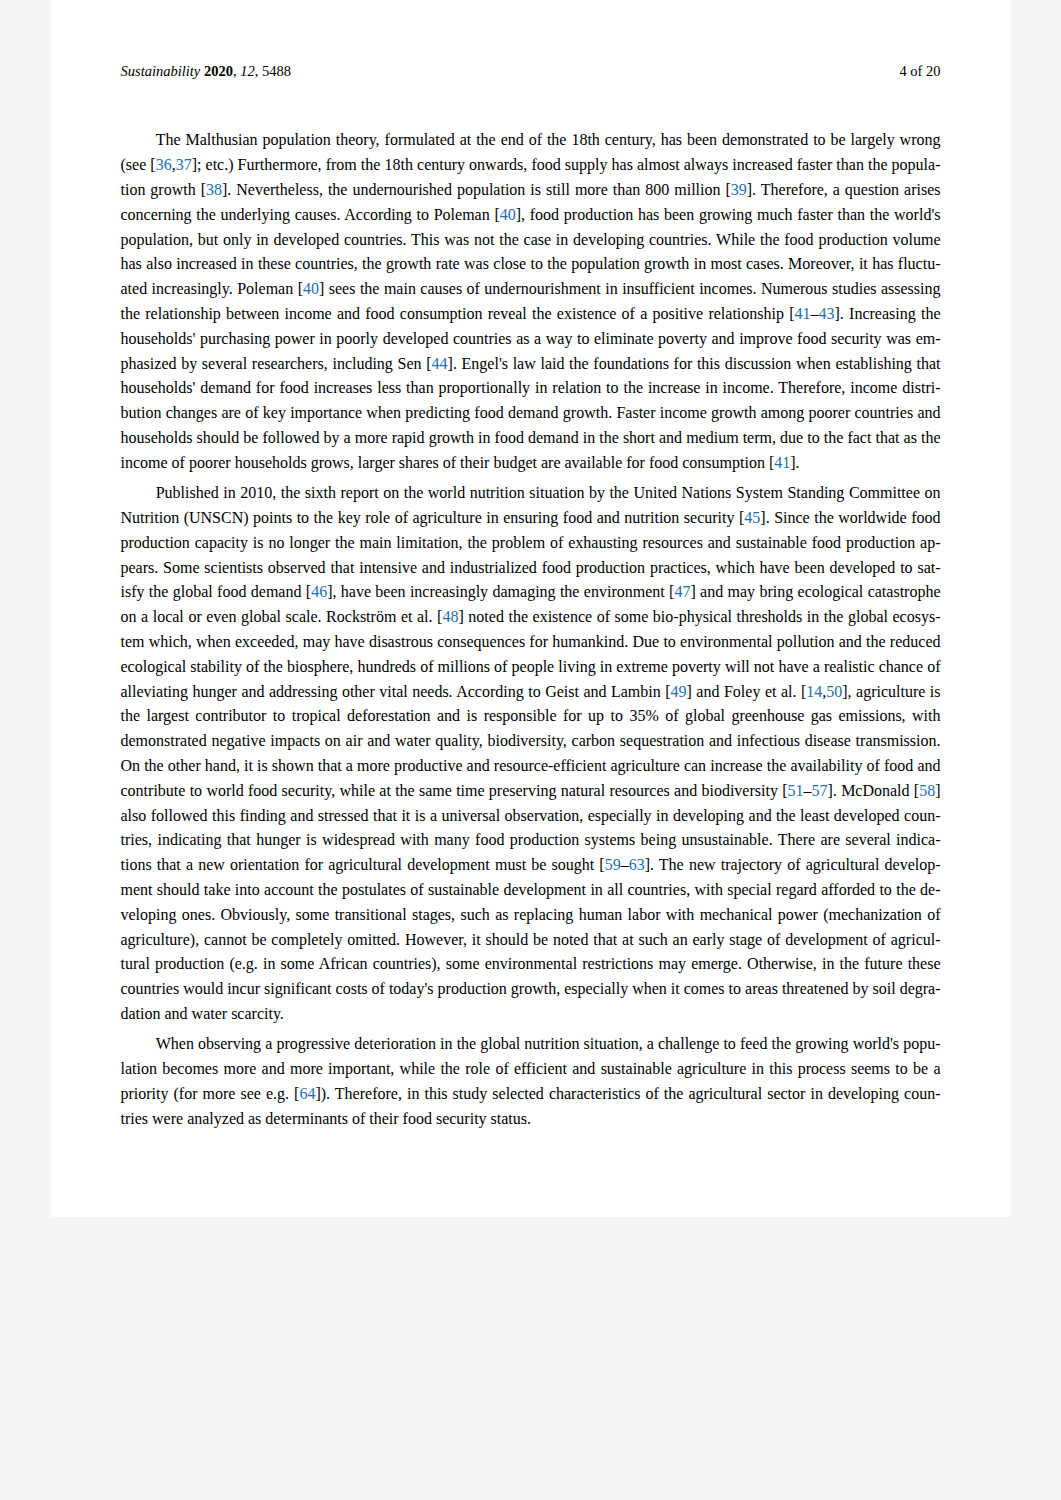Sustainability 2020, 12, 5488 4 of 20
The Malthusian population theory, formulated at the end of the 18th century, has been demonstrated to be largely wrong (see [36,37]; etc.) Furthermore, from the 18th century onwards, food supply has almost always increased faster than the population growth [38]. Nevertheless, the undernourished population is still more than 800 million [39]. Therefore, a question arises concerning the underlying causes. According to Poleman [40], food production has been growing much faster than the world's population, but only in developed countries. This was not the case in developing countries. While the food production volume has also increased in these countries, the growth rate was close to the population growth in most cases. Moreover, it has fluctuated increasingly. Poleman [40] sees the main causes of undernourishment in insufficient incomes. Numerous studies assessing the relationship between income and food consumption reveal the existence of a positive relationship [41–43]. Increasing the households' purchasing power in poorly developed countries as a way to eliminate poverty and improve food security was emphasized by several researchers, including Sen [44]. Engel's law laid the foundations for this discussion when establishing that households' demand for food increases less than proportionally in relation to the increase in income. Therefore, income distribution changes are of key importance when predicting food demand growth. Faster income growth among poorer countries and households should be followed by a more rapid growth in food demand in the short and medium term, due to the fact that as the income of poorer households grows, larger shares of their budget are available for food consumption [41].
Published in 2010, the sixth report on the world nutrition situation by the United Nations System Standing Committee on Nutrition (UNSCN) points to the key role of agriculture in ensuring food and nutrition security [45]. Since the worldwide food production capacity is no longer the main limitation, the problem of exhausting resources and sustainable food production appears. Some scientists observed that intensive and industrialized food production practices, which have been developed to satisfy the global food demand [46], have been increasingly damaging the environment [47] and may bring ecological catastrophe on a local or even global scale. Rockström et al. [48] noted the existence of some bio-physical thresholds in the global ecosystem which, when exceeded, may have disastrous consequences for humankind. Due to environmental pollution and the reduced ecological stability of the biosphere, hundreds of millions of people living in extreme poverty will not have a realistic chance of alleviating hunger and addressing other vital needs. According to Geist and Lambin [49] and Foley et al. [14,50], agriculture is the largest contributor to tropical deforestation and is responsible for up to 35% of global greenhouse gas emissions, with demonstrated negative impacts on air and water quality, biodiversity, carbon sequestration and infectious disease transmission. On the other hand, it is shown that a more productive and resource-efficient agriculture can increase the availability of food and contribute to world food security, while at the same time preserving natural resources and biodiversity [51–57]. McDonald [58] also followed this finding and stressed that it is a universal observation, especially in developing and the least developed countries, indicating that hunger is widespread with many food production systems being unsustainable. There are several indications that a new orientation for agricultural development must be sought [59–63]. The new trajectory of agricultural development should take into account the postulates of sustainable development in all countries, with special regard afforded to the developing ones. Obviously, some transitional stages, such as replacing human labor with mechanical power (mechanization of agriculture), cannot be completely omitted. However, it should be noted that at such an early stage of development of agricultural production (e.g. in some African countries), some environmental restrictions may emerge. Otherwise, in the future these countries would incur significant costs of today's production growth, especially when it comes to areas threatened by soil degradation and water scarcity.
When observing a progressive deterioration in the global nutrition situation, a challenge to feed the growing world's population becomes more and more important, while the role of efficient and sustainable agriculture in this process seems to be a priority (for more see e.g. [64]). Therefore, in this study selected characteristics of the agricultural sector in developing countries were analyzed as determinants of their food security status.